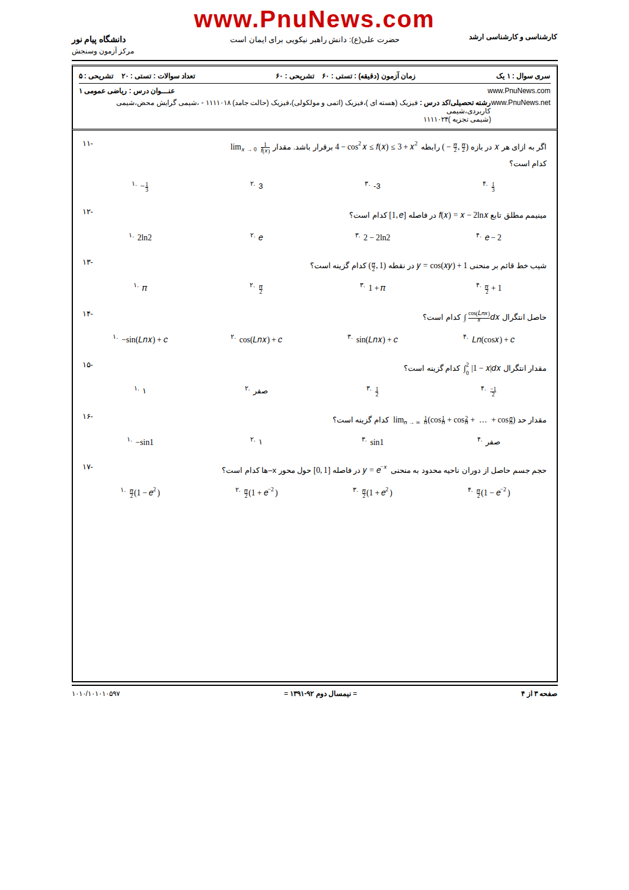www.PnuNews.com
کارشناسی و کارشناسی ارشد
حضرت علی(ع): دانش راهبر نیکویی برای ایمان است
دانشگاه پیام نور
مرکز آزمون وسنجش
سری سوال : ۱ یک
زمان آزمون (دقیقه) : تستی : ۶۰ تشریحی : ۶۰
تعداد سوالات : تستی : ۲۰ تشریحی : ۵
www.PnuNews.com
عنـــوان درس : ریاضی عمومی ۱
www.PnuNews.net
رشته تحصیلی/کد درس : فیزیک (هسته ای )،فیزیک (اتمی و مولکولی)،فیزیک (حالت جامد) ۱۱۱۱۰۱۸ - ،شیمی گرایش محض،شیمی کاربردی،شیمی
(شیمی تجزیه )۱۱۱۱۰۲۴
۱۱-
اگر به ازای هر x در بازه (−π2,π2) رابطه 4−cos2x≤f(x)≤3+x2 برقرار باشد. مقدار limx→01f(x)
کدام است؟
۴. 13
۳. -3
۲. 3
۱. −13
۱۲-
مینیمم مطلق تابع f(x)=x−2ln⁡x در فاصله [1,e] کدام است؟
۴. e−2
۳. 2−2ln⁡2
۲. e
۱. 2ln⁡2
۱۳-
شیب خط قائم بر منحنی y=cos⁡(xy)+1 در نقطه (π2,1) کدام گزینه است؟
۴. π2+1
۳. 1+π
۲. π2
۱. π
۱۴-
حاصل انتگرال ∫cos⁡(Lnx)xdx کدام است؟
۴. Ln(cos⁡x)+c
۳. sin⁡(Lnx)+c
۲. cos⁡(Lnx)+c
۱. −sin⁡(Lnx)+c
۱۵-
مقدار انتگرال ∫02|1−x|dx کدام گزینه است؟
۴. −12
۳. 12
۲. صفر
۱. ۱
۱۶-
مقدار حد limn→∞ 1n ( cos⁡1n + cos⁡2n +…+ cos⁡nn ) کدام گزینه است؟
۴. صفر
۳. sin⁡1
۲. ۱
۱. −sin⁡1
۱۷-
حجم جسم حاصل از دوران ناحیه محدود به منحنی y=e−x در فاصله [0,1] حول محور x–ها کدام است؟
۴. π2(1−e−2)
۳. π2(1+e2)
۲. π2(1+e−2)
۱. π2(1−e2)
صفحه ۳ از ۴
= نیمسال دوم ۹۲-۱۳۹۱ =
۱۰۱۰/۱۰۱۰۱۰۵۹۷